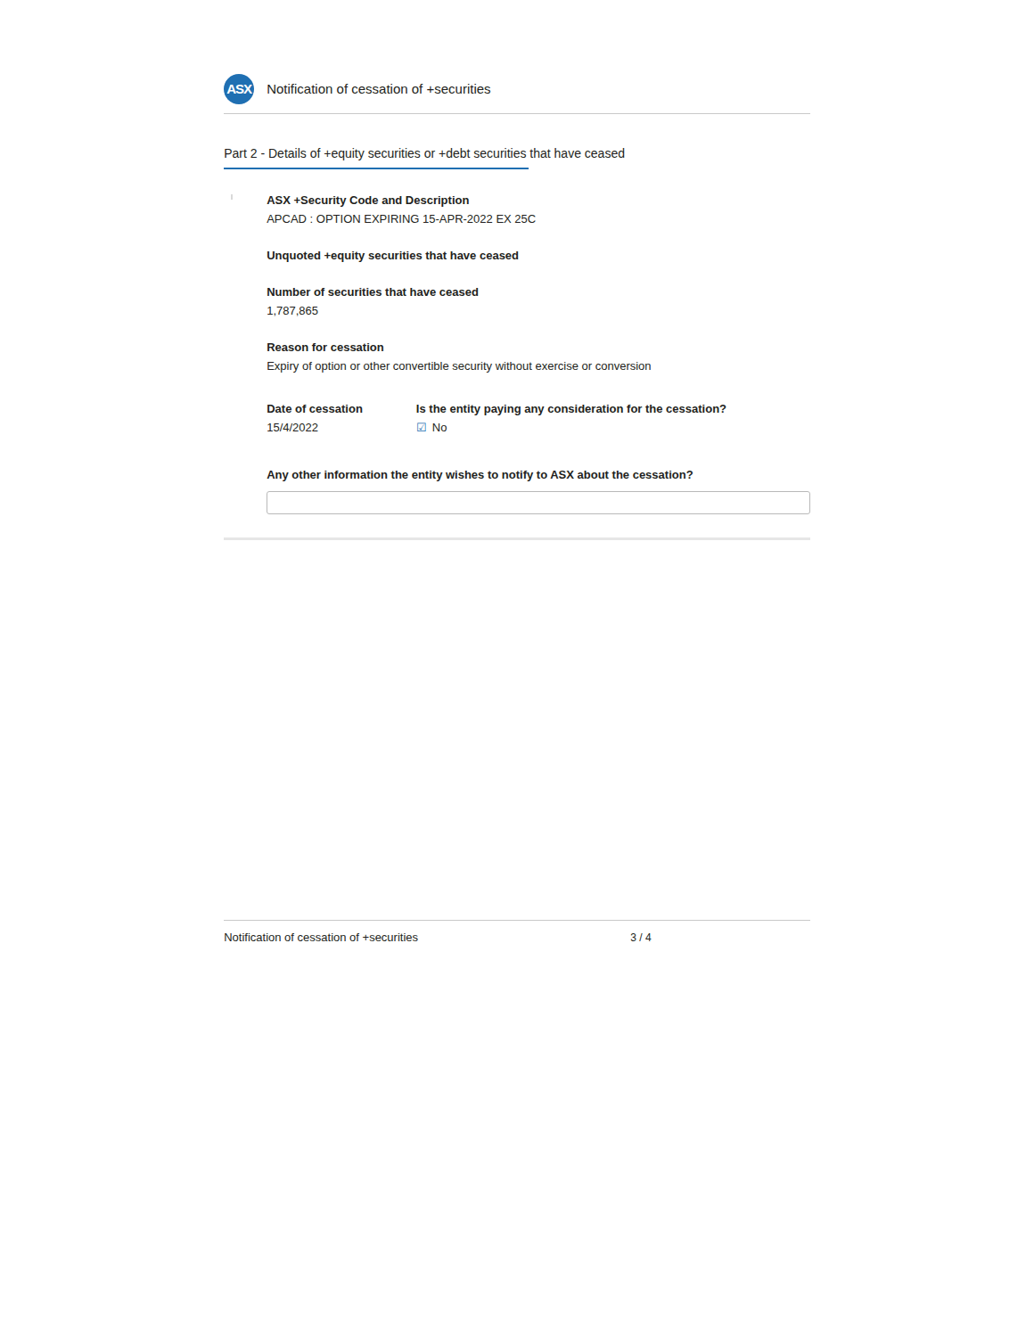ASX
Notification of cessation of +securities
Part 2 - Details of +equity securities or +debt securities that have ceased
ASX +Security Code and Description
APCAD : OPTION EXPIRING 15-APR-2022 EX 25C
Unquoted +equity securities that have ceased
Number of securities that have ceased
1,787,865
Reason for cessation
Expiry of option or other convertible security without exercise or conversion
Date of cessation
15/4/2022
Is the entity paying any consideration for the cessation?
☑No
Any other information the entity wishes to notify to ASX about the cessation?
Notification of cessation of +securities
3 / 4